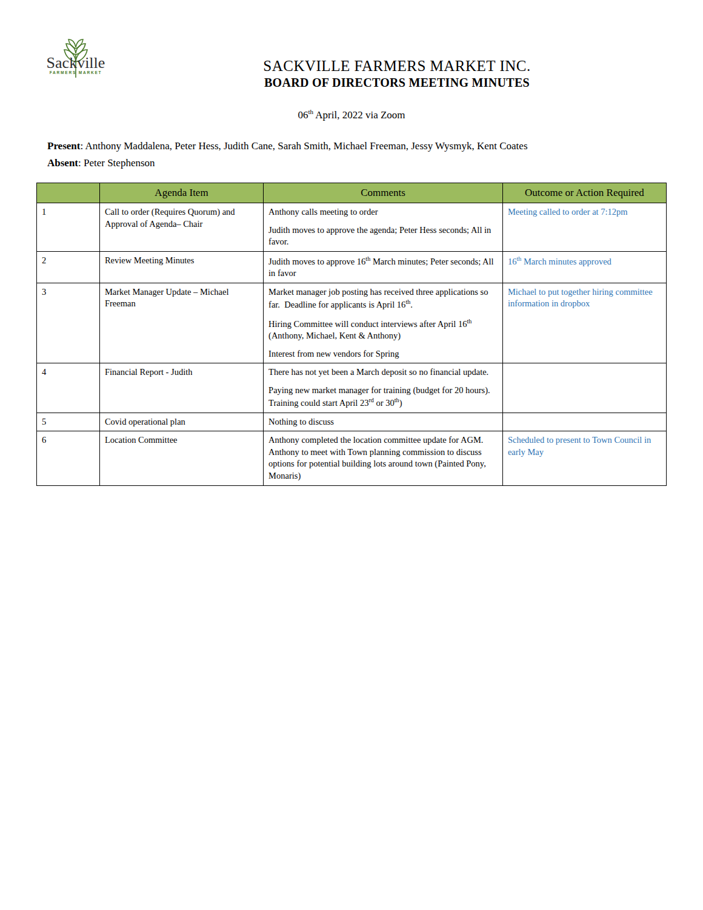Sackville FARMERS MARKET
SACKVILLE FARMERS MARKET INC.
BOARD OF DIRECTORS MEETING MINUTES
06th April, 2022 via Zoom
Present: Anthony Maddalena, Peter Hess, Judith Cane, Sarah Smith, Michael Freeman, Jessy Wysmyk, Kent Coates
Absent: Peter Stephenson
| | Agenda Item | Comments | Outcome or Action Required |
| --- | --- | --- | --- |
| 1 | Call to order (Requires Quorum) and Approval of Agenda– Chair | Anthony calls meeting to order Judith moves to approve the agenda; Peter Hess seconds; All in favor. | Meeting called to order at 7:12pm |
| 2 | Review Meeting Minutes | Judith moves to approve 16 th March minutes; Peter seconds; All in favor | 16 th March minutes approved |
| 3 | Market Manager Update – Michael Freeman | Market manager job posting has received three applications so far. Deadline for applicants is April 16 th . Hiring Committee will conduct interviews after April 16 th (Anthony, Michael, Kent & Anthony) Interest from new vendors for Spring | Michael to put together hiring committee information in dropbox |
| 4 | Financial Report - Judith | There has not yet been a March deposit so no financial update. Paying new market manager for training (budget for 20 hours). Training could start April 23 rd or 30 th ) | |
| 5 | Covid operational plan | Nothing to discuss | |
| 6 | Location Committee | Anthony completed the location committee update for AGM. Anthony to meet with Town planning commission to discuss options for potential building lots around town (Painted Pony, Monaris) | Scheduled to present to Town Council in early May |